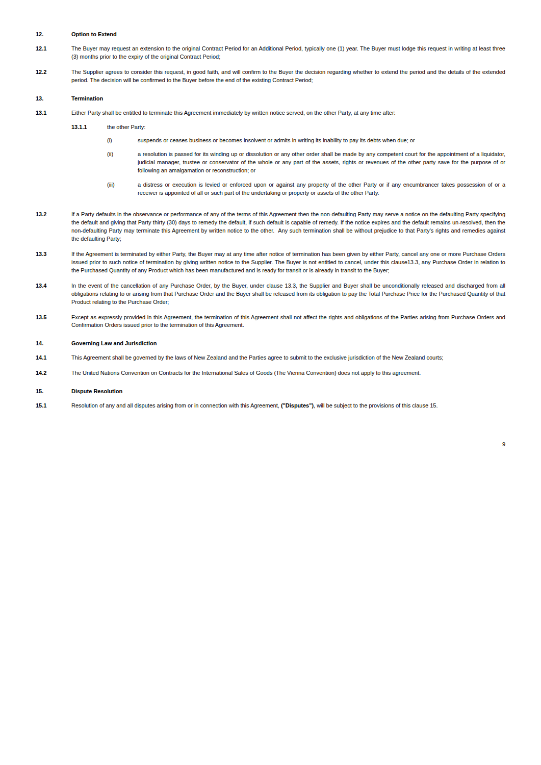12.
Option to Extend
12.1
The Buyer may request an extension to the original Contract Period for an Additional Period, typically one (1) year. The Buyer must lodge this request in writing at least three (3) months prior to the expiry of the original Contract Period;
12.2
The Supplier agrees to consider this request, in good faith, and will confirm to the Buyer the decision regarding whether to extend the period and the details of the extended period. The decision will be confirmed to the Buyer before the end of the existing Contract Period;
13.
Termination
13.1
Either Party shall be entitled to terminate this Agreement immediately by written notice served, on the other Party, at any time after:
13.1.1
the other Party:
(i) suspends or ceases business or becomes insolvent or admits in writing its inability to pay its debts when due; or
(ii) a resolution is passed for its winding up or dissolution or any other order shall be made by any competent court for the appointment of a liquidator, judicial manager, trustee or conservator of the whole or any part of the assets, rights or revenues of the other party save for the purpose of or following an amalgamation or reconstruction; or
(iii) a distress or execution is levied or enforced upon or against any property of the other Party or if any encumbrancer takes possession of or a receiver is appointed of all or such part of the undertaking or property or assets of the other Party.
13.2
If a Party defaults in the observance or performance of any of the terms of this Agreement then the non-defaulting Party may serve a notice on the defaulting Party specifying the default and giving that Party thirty (30) days to remedy the default, if such default is capable of remedy. If the notice expires and the default remains un-resolved, then the non-defaulting Party may terminate this Agreement by written notice to the other. Any such termination shall be without prejudice to that Party's rights and remedies against the defaulting Party;
13.3
If the Agreement is terminated by either Party, the Buyer may at any time after notice of termination has been given by either Party, cancel any one or more Purchase Orders issued prior to such notice of termination by giving written notice to the Supplier. The Buyer is not entitled to cancel, under this clause13.3, any Purchase Order in relation to the Purchased Quantity of any Product which has been manufactured and is ready for transit or is already in transit to the Buyer;
13.4
In the event of the cancellation of any Purchase Order, by the Buyer, under clause 13.3, the Supplier and Buyer shall be unconditionally released and discharged from all obligations relating to or arising from that Purchase Order and the Buyer shall be released from its obligation to pay the Total Purchase Price for the Purchased Quantity of that Product relating to the Purchase Order;
13.5
Except as expressly provided in this Agreement, the termination of this Agreement shall not affect the rights and obligations of the Parties arising from Purchase Orders and Confirmation Orders issued prior to the termination of this Agreement.
14.
Governing Law and Jurisdiction
14.1
This Agreement shall be governed by the laws of New Zealand and the Parties agree to submit to the exclusive jurisdiction of the New Zealand courts;
14.2
The United Nations Convention on Contracts for the International Sales of Goods (The Vienna Convention) does not apply to this agreement.
15.
Dispute Resolution
15.1
Resolution of any and all disputes arising from or in connection with this Agreement, ("Disputes"), will be subject to the provisions of this clause 15.
9